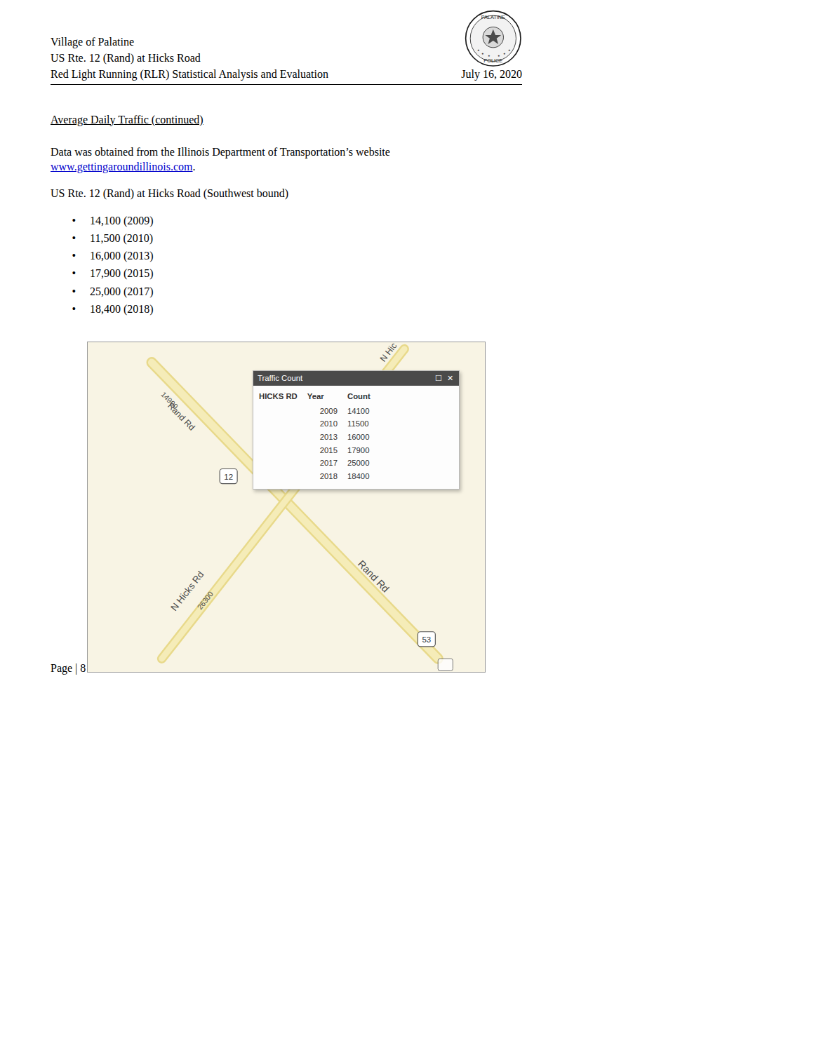PALATINE POLICE ★ ★ ★ ★ ★ ★
Village of Palatine
US Rte. 12 (Rand) at Hicks Road
Red Light Running (RLR) Statistical Analysis and Evaluation July 16, 2020
Average Daily Traffic (continued)
Data was obtained from the Illinois Department of Transportation’s website
www.gettingaroundillinois.com.
US Rte. 12 (Rand) at Hicks Road (Southwest bound)
14,100 (2009)
11,500 (2010)
16,000 (2013)
17,900 (2015)
25,000 (2017)
18,400 (2018)
Rand Rd 14900 N Hic Rand Rd N Hicks Rd 26300 12 53
Traffic Count ☐ ✕
| HICKS RD | Year | Count |
| --- | --- | --- |
| | 2009 | 14100 |
| | 2010 | 11500 |
| | 2013 | 16000 |
| | 2015 | 17900 |
| | 2017 | 25000 |
| | 2018 | 18400 |
Page | 8